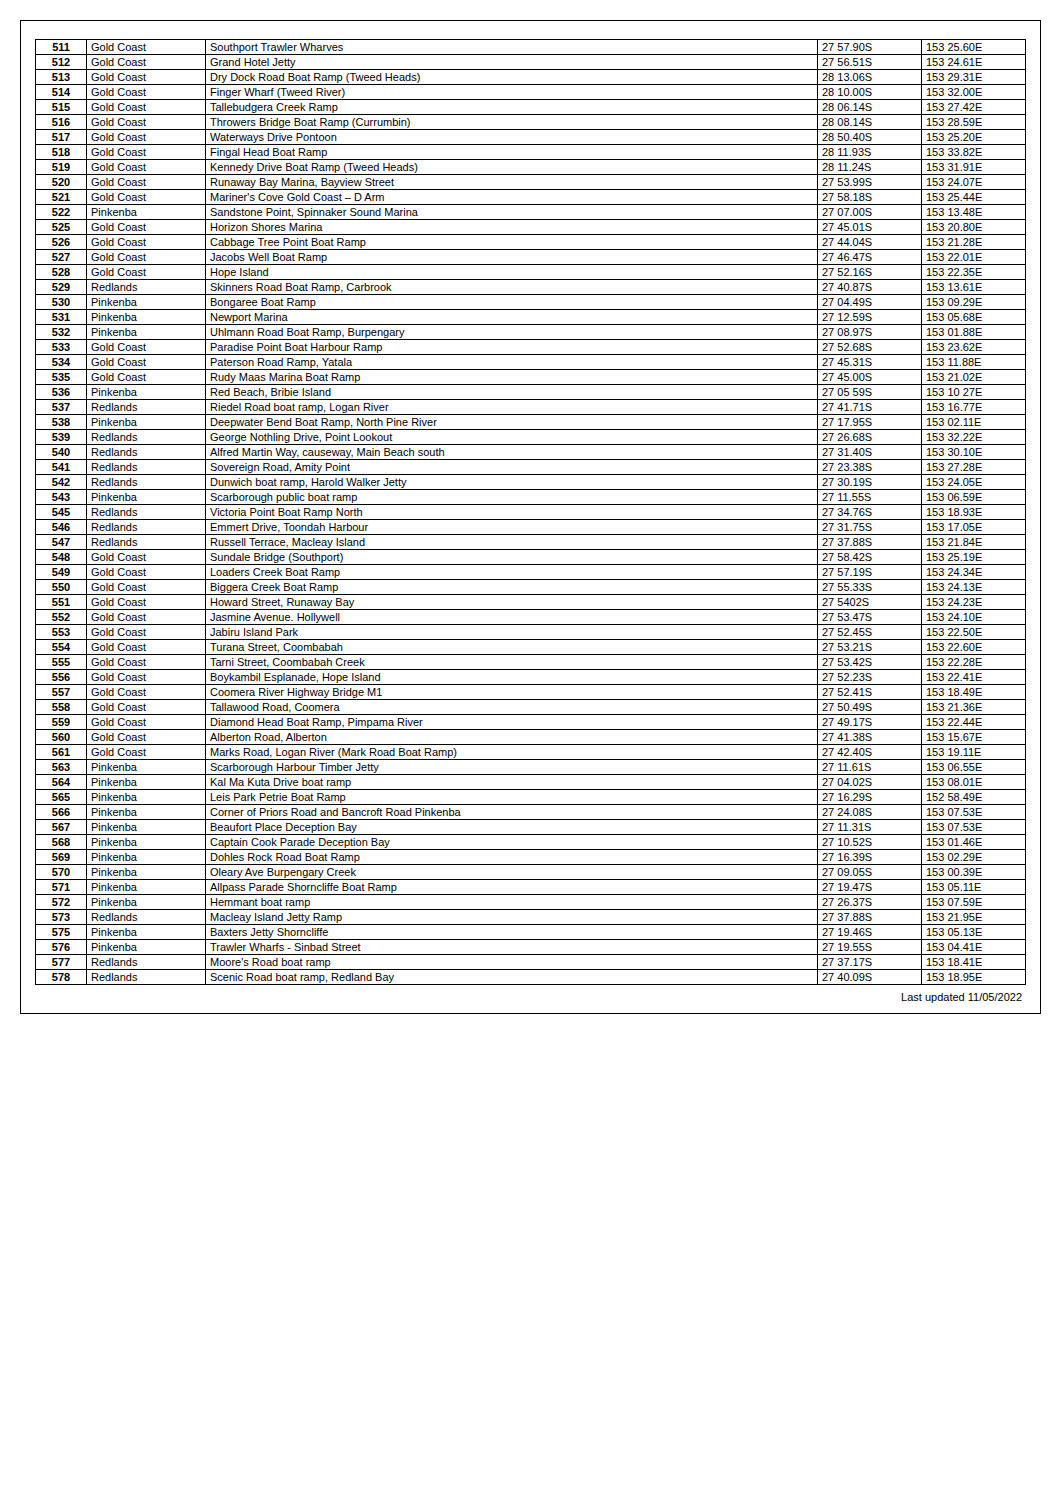| 511 | Gold Coast | Southport Trawler Wharves | 27 57.90S | 153 25.60E |
| 512 | Gold Coast | Grand Hotel Jetty | 27 56.51S | 153 24.61E |
| 513 | Gold Coast | Dry Dock Road Boat Ramp (Tweed Heads) | 28 13.06S | 153 29.31E |
| 514 | Gold Coast | Finger Wharf (Tweed River) | 28 10.00S | 153 32.00E |
| 515 | Gold Coast | Tallebudgera Creek Ramp | 28 06.14S | 153 27.42E |
| 516 | Gold Coast | Throwers Bridge Boat Ramp (Currumbin) | 28 08.14S | 153 28.59E |
| 517 | Gold Coast | Waterways Drive Pontoon | 28 50.40S | 153 25.20E |
| 518 | Gold Coast | Fingal Head Boat Ramp | 28 11.93S | 153 33.82E |
| 519 | Gold Coast | Kennedy Drive Boat Ramp (Tweed Heads) | 28 11.24S | 153 31.91E |
| 520 | Gold Coast | Runaway Bay Marina, Bayview Street | 27 53.99S | 153 24.07E |
| 521 | Gold Coast | Mariner's Cove Gold Coast – D Arm | 27 58.18S | 153 25.44E |
| 522 | Pinkenba | Sandstone Point, Spinnaker Sound Marina | 27 07.00S | 153 13.48E |
| 525 | Gold Coast | Horizon Shores Marina | 27 45.01S | 153 20.80E |
| 526 | Gold Coast | Cabbage Tree Point Boat Ramp | 27 44.04S | 153 21.28E |
| 527 | Gold Coast | Jacobs Well Boat Ramp | 27 46.47S | 153 22.01E |
| 528 | Gold Coast | Hope Island | 27 52.16S | 153 22.35E |
| 529 | Redlands | Skinners Road Boat Ramp, Carbrook | 27 40.87S | 153 13.61E |
| 530 | Pinkenba | Bongaree Boat Ramp | 27 04.49S | 153 09.29E |
| 531 | Pinkenba | Newport Marina | 27 12.59S | 153 05.68E |
| 532 | Pinkenba | Uhlmann Road Boat Ramp, Burpengary | 27 08.97S | 153 01.88E |
| 533 | Gold Coast | Paradise Point Boat Harbour Ramp | 27 52.68S | 153 23.62E |
| 534 | Gold Coast | Paterson Road Ramp, Yatala | 27 45.31S | 153 11.88E |
| 535 | Gold Coast | Rudy Maas Marina Boat Ramp | 27 45.00S | 153 21.02E |
| 536 | Pinkenba | Red Beach, Bribie Island | 27 05 59S | 153 10 27E |
| 537 | Redlands | Riedel Road boat ramp, Logan River | 27 41.71S | 153 16.77E |
| 538 | Pinkenba | Deepwater Bend Boat Ramp, North Pine River | 27 17.95S | 153 02.11E |
| 539 | Redlands | George Nothling Drive, Point Lookout | 27 26.68S | 153 32.22E |
| 540 | Redlands | Alfred Martin Way, causeway, Main Beach south | 27 31.40S | 153 30.10E |
| 541 | Redlands | Sovereign Road, Amity Point | 27 23.38S | 153 27.28E |
| 542 | Redlands | Dunwich boat ramp, Harold Walker Jetty | 27 30.19S | 153 24.05E |
| 543 | Pinkenba | Scarborough public boat ramp | 27 11.55S | 153 06.59E |
| 545 | Redlands | Victoria Point Boat Ramp North | 27 34.76S | 153 18.93E |
| 546 | Redlands | Emmert Drive, Toondah Harbour | 27 31.75S | 153 17.05E |
| 547 | Redlands | Russell Terrace, Macleay Island | 27 37.88S | 153 21.84E |
| 548 | Gold Coast | Sundale Bridge (Southport) | 27 58.42S | 153 25.19E |
| 549 | Gold Coast | Loaders Creek Boat Ramp | 27 57.19S | 153 24.34E |
| 550 | Gold Coast | Biggera Creek Boat Ramp | 27 55.33S | 153 24.13E |
| 551 | Gold Coast | Howard Street, Runaway Bay | 27 5402S | 153 24.23E |
| 552 | Gold Coast | Jasmine Avenue. Hollywell | 27 53.47S | 153 24.10E |
| 553 | Gold Coast | Jabiru Island Park | 27 52.45S | 153 22.50E |
| 554 | Gold Coast | Turana Street, Coombabah | 27 53.21S | 153 22.60E |
| 555 | Gold Coast | Tarni Street, Coombabah Creek | 27 53.42S | 153 22.28E |
| 556 | Gold Coast | Boykambil Esplanade, Hope Island | 27 52.23S | 153 22.41E |
| 557 | Gold Coast | Coomera River Highway Bridge M1 | 27 52.41S | 153 18.49E |
| 558 | Gold Coast | Tallawood Road, Coomera | 27 50.49S | 153 21.36E |
| 559 | Gold Coast | Diamond Head Boat Ramp, Pimpama River | 27 49.17S | 153 22.44E |
| 560 | Gold Coast | Alberton Road, Alberton | 27 41.38S | 153 15.67E |
| 561 | Gold Coast | Marks Road, Logan River (Mark Road Boat Ramp) | 27 42.40S | 153 19.11E |
| 563 | Pinkenba | Scarborough Harbour Timber Jetty | 27 11.61S | 153 06.55E |
| 564 | Pinkenba | Kal Ma Kuta Drive boat ramp | 27 04.02S | 153 08.01E |
| 565 | Pinkenba | Leis Park Petrie Boat Ramp | 27 16.29S | 152 58.49E |
| 566 | Pinkenba | Corner of Priors Road and Bancroft Road Pinkenba | 27 24.08S | 153 07.53E |
| 567 | Pinkenba | Beaufort Place Deception Bay | 27 11.31S | 153 07.53E |
| 568 | Pinkenba | Captain Cook Parade Deception Bay | 27 10.52S | 153 01.46E |
| 569 | Pinkenba | Dohles Rock Road Boat Ramp | 27 16.39S | 153 02.29E |
| 570 | Pinkenba | Oleary Ave Burpengary Creek | 27 09.05S | 153 00.39E |
| 571 | Pinkenba | Allpass Parade Shorncliffe Boat Ramp | 27 19.47S | 153 05.11E |
| 572 | Pinkenba | Hemmant boat ramp | 27 26.37S | 153 07.59E |
| 573 | Redlands | Macleay Island Jetty Ramp | 27 37.88S | 153 21.95E |
| 575 | Pinkenba | Baxters Jetty Shorncliffe | 27 19.46S | 153 05.13E |
| 576 | Pinkenba | Trawler Wharfs - Sinbad Street | 27 19.55S | 153 04.41E |
| 577 | Redlands | Moore's Road boat ramp | 27 37.17S | 153 18.41E |
| 578 | Redlands | Scenic Road boat ramp, Redland Bay | 27 40.09S | 153 18.95E |
Last updated 11/05/2022